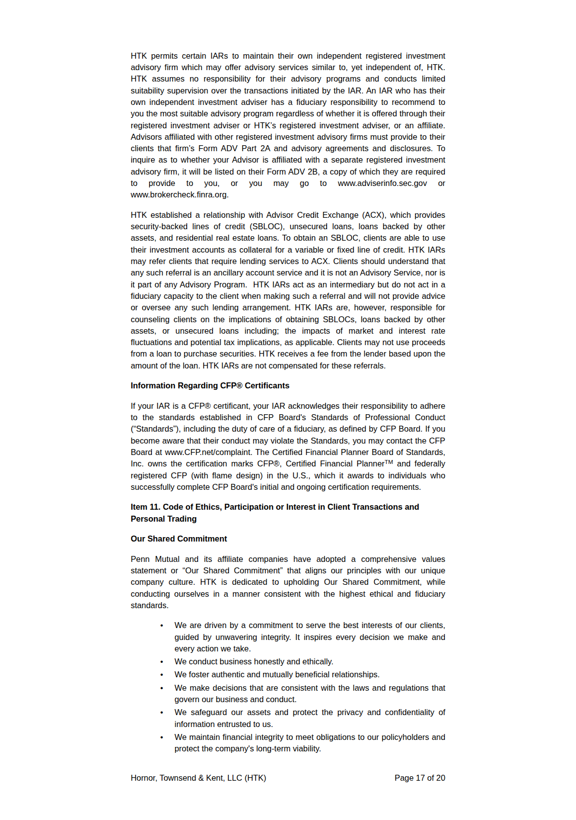HTK permits certain IARs to maintain their own independent registered investment advisory firm which may offer advisory services similar to, yet independent of, HTK. HTK assumes no responsibility for their advisory programs and conducts limited suitability supervision over the transactions initiated by the IAR. An IAR who has their own independent investment adviser has a fiduciary responsibility to recommend to you the most suitable advisory program regardless of whether it is offered through their registered investment adviser or HTK’s registered investment adviser, or an affiliate. Advisors affiliated with other registered investment advisory firms must provide to their clients that firm’s Form ADV Part 2A and advisory agreements and disclosures. To inquire as to whether your Advisor is affiliated with a separate registered investment advisory firm, it will be listed on their Form ADV 2B, a copy of which they are required to provide to you, or you may go to www.adviserinfo.sec.gov or www.brokercheck.finra.org.
HTK established a relationship with Advisor Credit Exchange (ACX), which provides security-backed lines of credit (SBLOC), unsecured loans, loans backed by other assets, and residential real estate loans. To obtain an SBLOC, clients are able to use their investment accounts as collateral for a variable or fixed line of credit. HTK IARs may refer clients that require lending services to ACX. Clients should understand that any such referral is an ancillary account service and it is not an Advisory Service, nor is it part of any Advisory Program. HTK IARs act as an intermediary but do not act in a fiduciary capacity to the client when making such a referral and will not provide advice or oversee any such lending arrangement. HTK IARs are, however, responsible for counseling clients on the implications of obtaining SBLOCs, loans backed by other assets, or unsecured loans including; the impacts of market and interest rate fluctuations and potential tax implications, as applicable. Clients may not use proceeds from a loan to purchase securities. HTK receives a fee from the lender based upon the amount of the loan. HTK IARs are not compensated for these referrals.
Information Regarding CFP® Certificants
If your IAR is a CFP® certificant, your IAR acknowledges their responsibility to adhere to the standards established in CFP Board's Standards of Professional Conduct (“Standards”), including the duty of care of a fiduciary, as defined by CFP Board. If you become aware that their conduct may violate the Standards, you may contact the CFP Board at www.CFP.net/complaint. The Certified Financial Planner Board of Standards, Inc. owns the certification marks CFP®, Certified Financial PlannerTM and federally registered CFP (with flame design) in the U.S., which it awards to individuals who successfully complete CFP Board's initial and ongoing certification requirements.
Item 11. Code of Ethics, Participation or Interest in Client Transactions and Personal Trading
Our Shared Commitment
Penn Mutual and its affiliate companies have adopted a comprehensive values statement or “Our Shared Commitment” that aligns our principles with our unique company culture. HTK is dedicated to upholding Our Shared Commitment, while conducting ourselves in a manner consistent with the highest ethical and fiduciary standards.
We are driven by a commitment to serve the best interests of our clients, guided by unwavering integrity. It inspires every decision we make and every action we take.
We conduct business honestly and ethically.
We foster authentic and mutually beneficial relationships.
We make decisions that are consistent with the laws and regulations that govern our business and conduct.
We safeguard our assets and protect the privacy and confidentiality of information entrusted to us.
We maintain financial integrity to meet obligations to our policyholders and protect the company's long-term viability.
Hornor, Townsend & Kent, LLC (HTK) Page 17 of 20